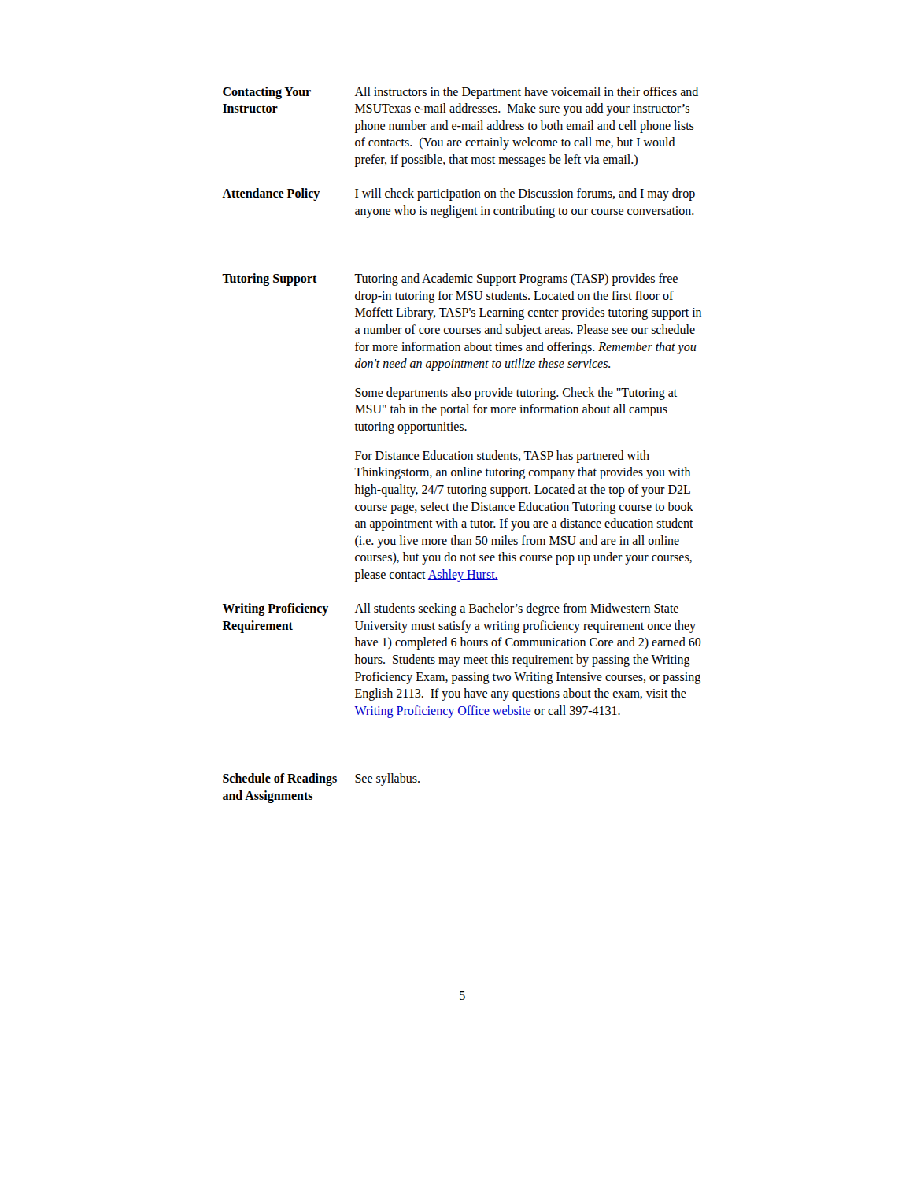| Contacting Your Instructor | All instructors in the Department have voicemail in their offices and MSUTexas e-mail addresses. Make sure you add your instructor’s phone number and e-mail address to both email and cell phone lists of contacts. (You are certainly welcome to call me, but I would prefer, if possible, that most messages be left via email.) |
| Attendance Policy | I will check participation on the Discussion forums, and I may drop anyone who is negligent in contributing to our course conversation. |
| Tutoring Support | Tutoring and Academic Support Programs (TASP) provides free drop-in tutoring for MSU students. Located on the first floor of Moffett Library, TASP's Learning center provides tutoring support in a number of core courses and subject areas. Please see our schedule for more information about times and offerings. Remember that you don't need an appointment to utilize these services. Some departments also provide tutoring. Check the "Tutoring at MSU" tab in the portal for more information about all campus tutoring opportunities. For Distance Education students, TASP has partnered with Thinkingstorm, an online tutoring company that provides you with high-quality, 24/7 tutoring support. Located at the top of your D2L course page, select the Distance Education Tutoring course to book an appointment with a tutor. If you are a distance education student (i.e. you live more than 50 miles from MSU and are in all online courses), but you do not see this course pop up under your courses, please contact Ashley Hurst. |
| Writing Proficiency Requirement | All students seeking a Bachelor’s degree from Midwestern State University must satisfy a writing proficiency requirement once they have 1) completed 6 hours of Communication Core and 2) earned 60 hours. Students may meet this requirement by passing the Writing Proficiency Exam, passing two Writing Intensive courses, or passing English 2113. If you have any questions about the exam, visit the Writing Proficiency Office website or call 397-4131. |
| Schedule of Readings and Assignments | See syllabus. |
5